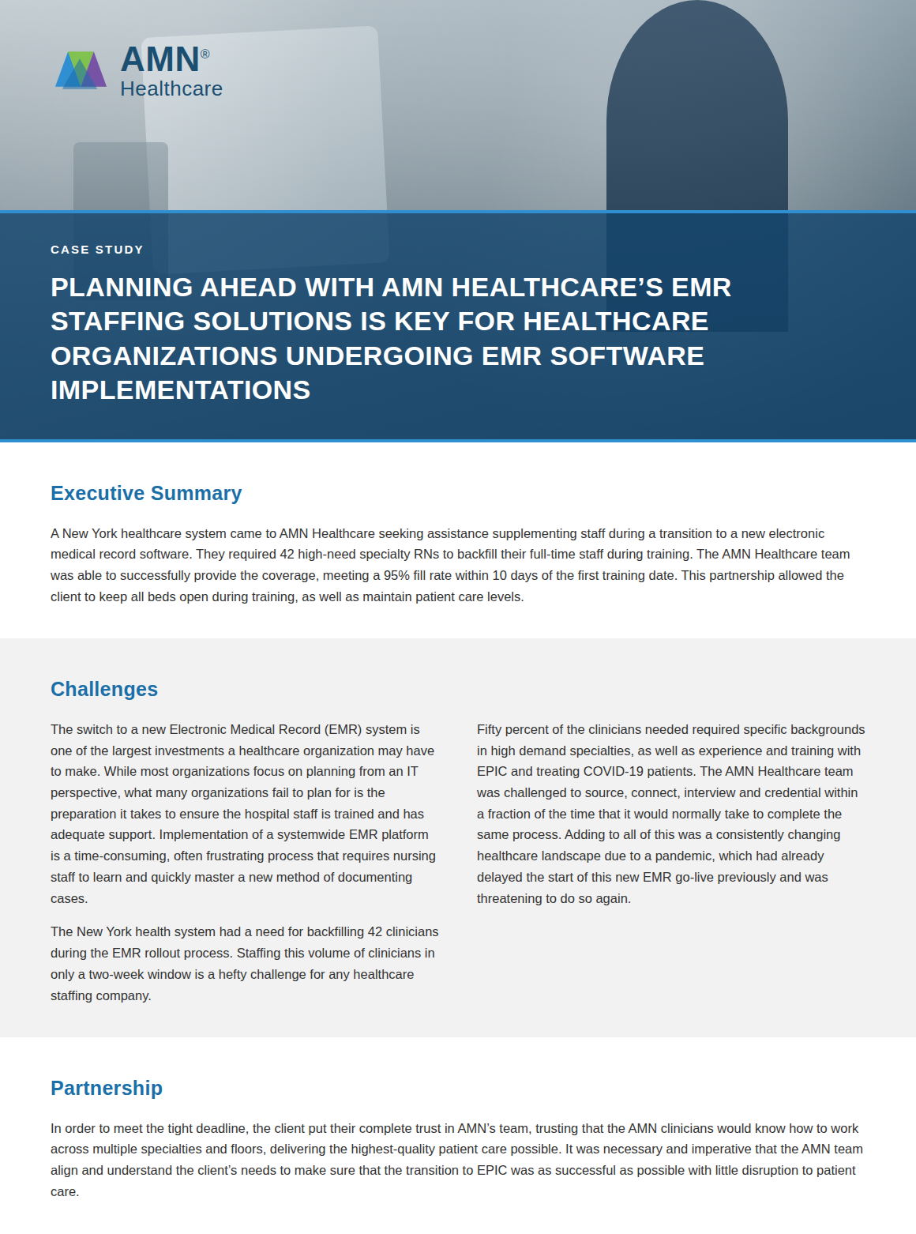AMN® Healthcare
Case Study
Planning Ahead with AMN Healthcare’s EMR Staffing Solutions is Key for Healthcare Organizations Undergoing EMR Software Implementations
Executive Summary
A New York healthcare system came to AMN Healthcare seeking assistance supplementing staff during a transition to a new electronic medical record software. They required 42 high-need specialty RNs to backfill their full-time staff during training. The AMN Healthcare team was able to successfully provide the coverage, meeting a 95% fill rate within 10 days of the first training date. This partnership allowed the client to keep all beds open during training, as well as maintain patient care levels.
Challenges
The switch to a new Electronic Medical Record (EMR) system is one of the largest investments a healthcare organization may have to make. While most organizations focus on planning from an IT perspective, what many organizations fail to plan for is the preparation it takes to ensure the hospital staff is trained and has adequate support. Implementation of a systemwide EMR platform is a time-consuming, often frustrating process that requires nursing staff to learn and quickly master a new method of documenting cases.
The New York health system had a need for backfilling 42 clinicians during the EMR rollout process. Staffing this volume of clinicians in only a two-week window is a hefty challenge for any healthcare staffing company.
Fifty percent of the clinicians needed required specific backgrounds in high demand specialties, as well as experience and training with EPIC and treating COVID-19 patients. The AMN Healthcare team was challenged to source, connect, interview and credential within a fraction of the time that it would normally take to complete the same process. Adding to all of this was a consistently changing healthcare landscape due to a pandemic, which had already delayed the start of this new EMR go-live previously and was threatening to do so again.
Partnership
In order to meet the tight deadline, the client put their complete trust in AMN’s team, trusting that the AMN clinicians would know how to work across multiple specialties and floors, delivering the highest-quality patient care possible. It was necessary and imperative that the AMN team align and understand the client’s needs to make sure that the transition to EPIC was as successful as possible with little disruption to patient care.